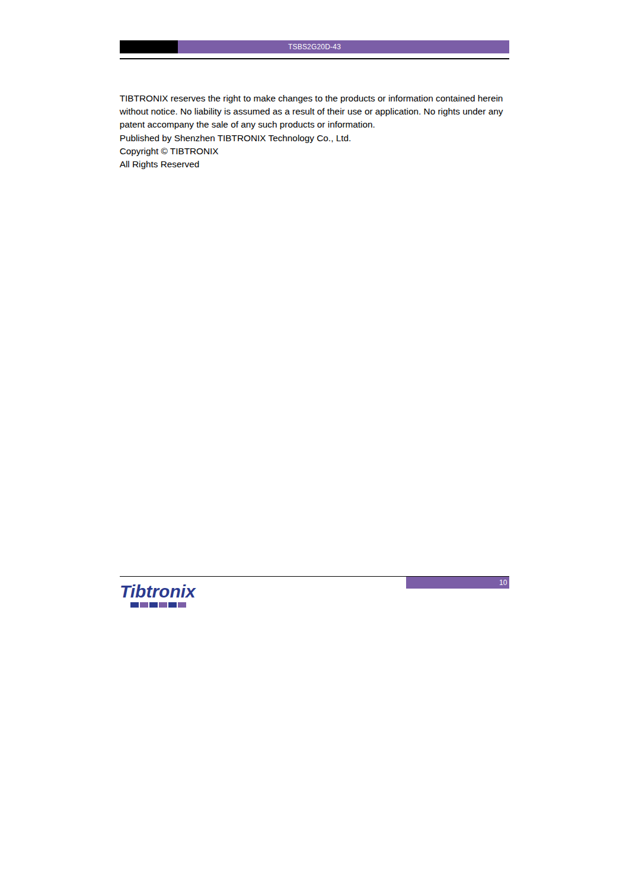TSBS2G20D-43
TIBTRONIX reserves the right to make changes to the products or information contained herein without notice. No liability is assumed as a result of their use or application. No rights under any patent accompany the sale of any such products or information.
Published by Shenzhen TIBTRONIX Technology Co., Ltd.
Copyright © TIBTRONIX
All Rights Reserved
10
Tibtronix